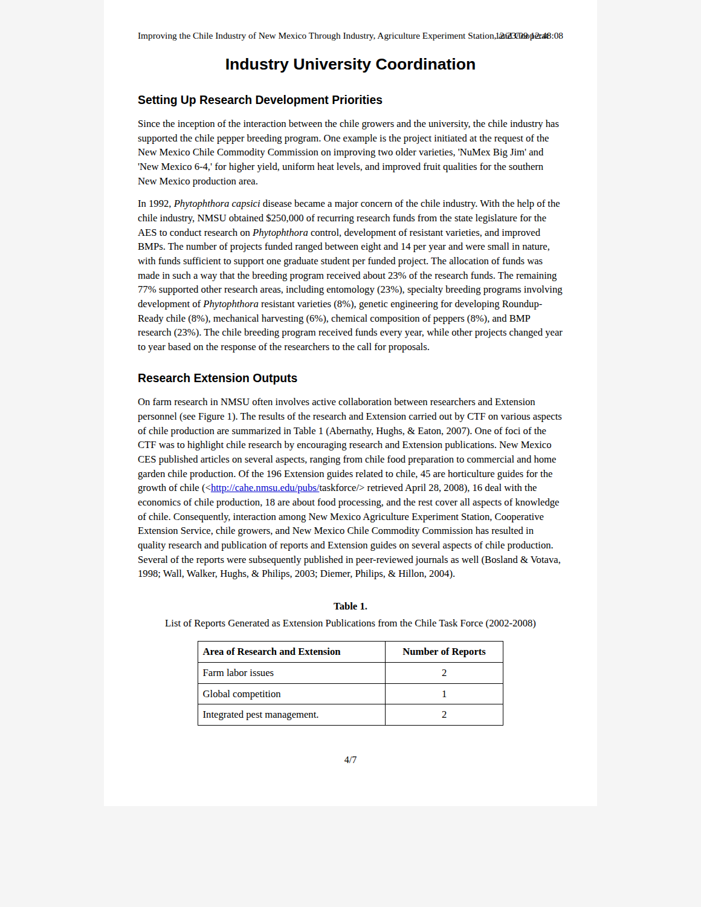Improving the Chile Industry of New Mexico Through Industry, Agriculture Experiment Station, and Cooperative Extension Service Interaction 12/23/09 12:48:08
Industry University Coordination
Setting Up Research Development Priorities
Since the inception of the interaction between the chile growers and the university, the chile industry has supported the chile pepper breeding program. One example is the project initiated at the request of the New Mexico Chile Commodity Commission on improving two older varieties, 'NuMex Big Jim' and 'New Mexico 6-4,' for higher yield, uniform heat levels, and improved fruit qualities for the southern New Mexico production area.
In 1992, Phytophthora capsici disease became a major concern of the chile industry. With the help of the chile industry, NMSU obtained $250,000 of recurring research funds from the state legislature for the AES to conduct research on Phytophthora control, development of resistant varieties, and improved BMPs. The number of projects funded ranged between eight and 14 per year and were small in nature, with funds sufficient to support one graduate student per funded project. The allocation of funds was made in such a way that the breeding program received about 23% of the research funds. The remaining 77% supported other research areas, including entomology (23%), specialty breeding programs involving development of Phytophthora resistant varieties (8%), genetic engineering for developing Roundup-Ready chile (8%), mechanical harvesting (6%), chemical composition of peppers (8%), and BMP research (23%). The chile breeding program received funds every year, while other projects changed year to year based on the response of the researchers to the call for proposals.
Research Extension Outputs
On farm research in NMSU often involves active collaboration between researchers and Extension personnel (see Figure 1). The results of the research and Extension carried out by CTF on various aspects of chile production are summarized in Table 1 (Abernathy, Hughs, & Eaton, 2007). One of foci of the CTF was to highlight chile research by encouraging research and Extension publications. New Mexico CES published articles on several aspects, ranging from chile food preparation to commercial and home garden chile production. Of the 196 Extension guides related to chile, 45 are horticulture guides for the growth of chile (<http://cahe.nmsu.edu/pubs/taskforce/> retrieved April 28, 2008), 16 deal with the economics of chile production, 18 are about food processing, and the rest cover all aspects of knowledge of chile. Consequently, interaction among New Mexico Agriculture Experiment Station, Cooperative Extension Service, chile growers, and New Mexico Chile Commodity Commission has resulted in quality research and publication of reports and Extension guides on several aspects of chile production. Several of the reports were subsequently published in peer-reviewed journals as well (Bosland & Votava, 1998; Wall, Walker, Hughs, & Philips, 2003; Diemer, Philips, & Hillon, 2004).
Table 1.
List of Reports Generated as Extension Publications from the Chile Task Force (2002-2008)
| Area of Research and Extension | Number of Reports |
| --- | --- |
| Farm labor issues | 2 |
| Global competition | 1 |
| Integrated pest management. | 2 |
4/7